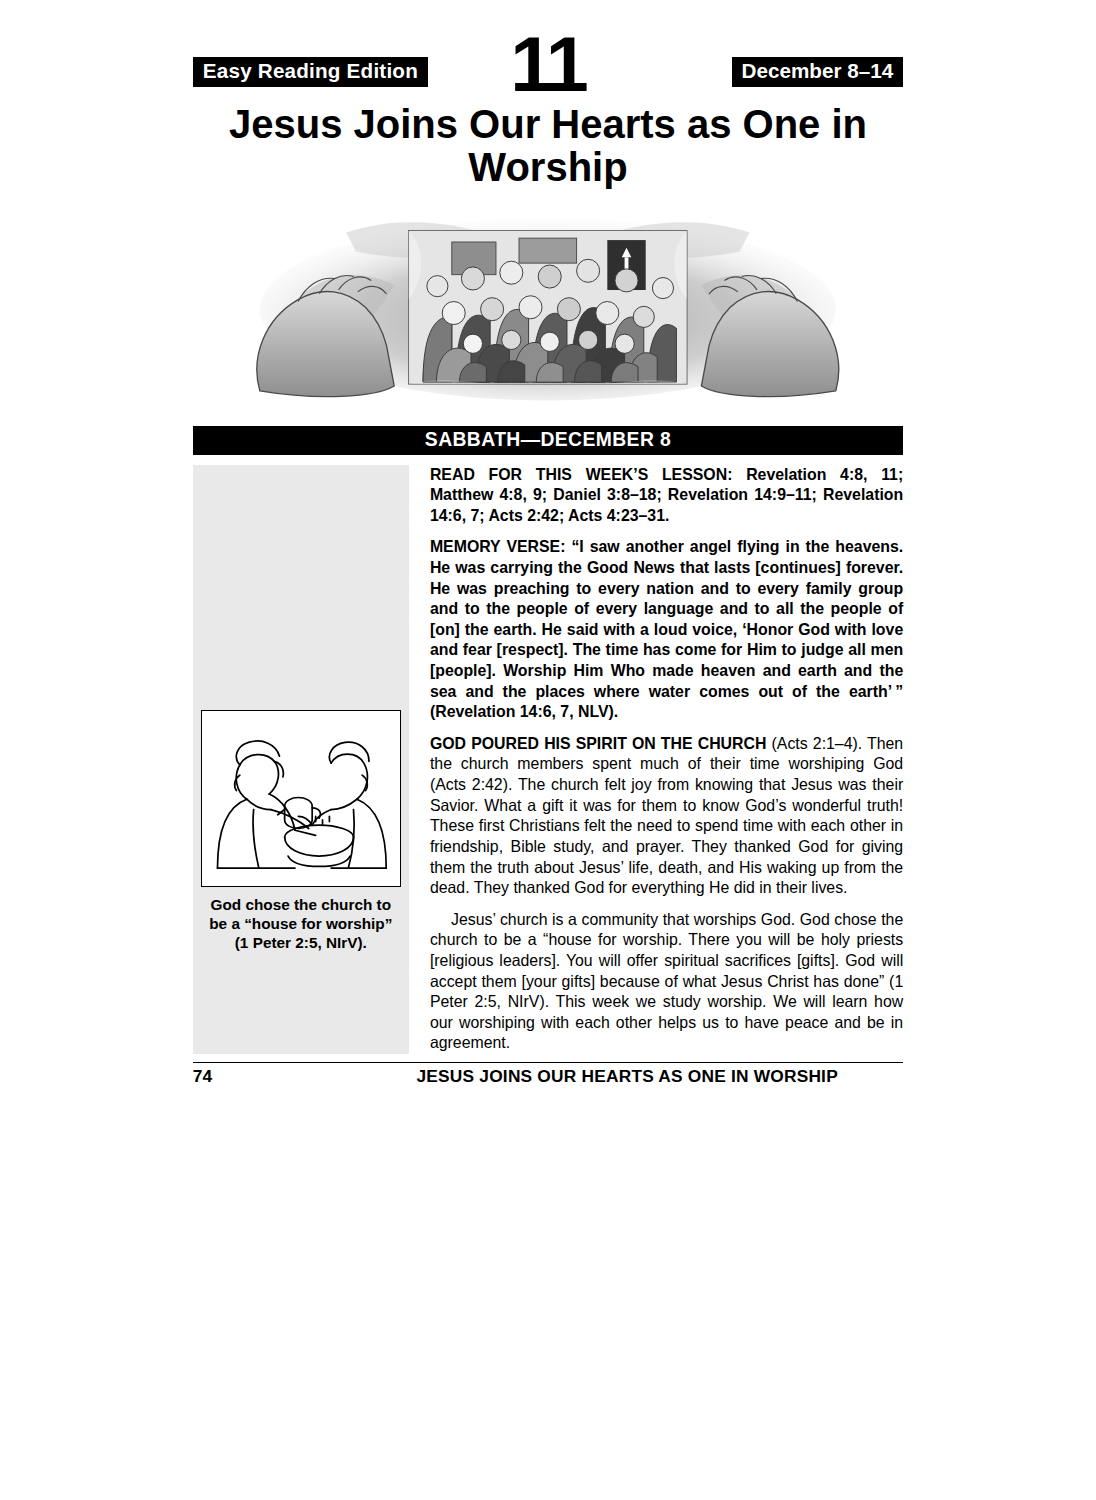Easy Reading Edition
11
December 8–14
Jesus Joins Our Hearts as One in Worship
SABBATH—DECEMBER 8
God chose the church to be a “house for worship” (1 Peter 2:5, NIrV).
READ FOR THIS WEEK’S LESSON: Revelation 4:8, 11; Matthew 4:8, 9; Daniel 3:8–18; Revelation 14:9–11; Revelation 14:6, 7; Acts 2:42; Acts 4:23–31.
MEMORY VERSE: “I saw another angel flying in the heavens. He was carrying the Good News that lasts [continues] forever. He was preaching to every nation and to every family group and to the people of every language and to all the people of [on] the earth. He said with a loud voice, ‘Honor God with love and fear [respect]. The time has come for Him to judge all men [people]. Worship Him Who made heaven and earth and the sea and the places where water comes out of the earth’ ” (Revelation 14:6, 7, NLV).
GOD POURED HIS SPIRIT ON THE CHURCH (Acts 2:1–4). Then the church members spent much of their time worshiping God (Acts 2:42). The church felt joy from knowing that Jesus was their Savior. What a gift it was for them to know God’s wonderful truth! These first Christians felt the need to spend time with each other in friendship, Bible study, and prayer. They thanked God for giving them the truth about Jesus’ life, death, and His waking up from the dead. They thanked God for everything He did in their lives.
Jesus’ church is a community that worships God. God chose the church to be a “house for worship. There you will be holy priests [religious leaders]. You will offer spiritual sacrifices [gifts]. God will accept them [your gifts] because of what Jesus Christ has done” (1 Peter 2:5, NIrV). This week we study worship. We will learn how our worshiping with each other helps us to have peace and be in agreement.
74
JESUS JOINS OUR HEARTS AS ONE IN WORSHIP